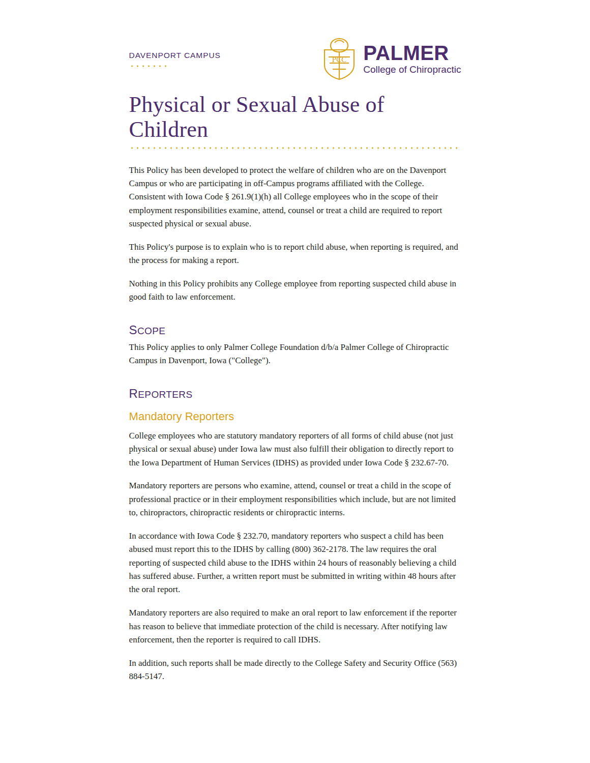Davenport Campus
PCC
PALMER College of Chiropractic
Physical or Sexual Abuse of Children
This Policy has been developed to protect the welfare of children who are on the Davenport Campus or who are participating in off-Campus programs affiliated with the College. Consistent with Iowa Code § 261.9(1)(h) all College employees who in the scope of their employment responsibilities examine, attend, counsel or treat a child are required to report suspected physical or sexual abuse.
This Policy's purpose is to explain who is to report child abuse, when reporting is required, and the process for making a report.
Nothing in this Policy prohibits any College employee from reporting suspected child abuse in good faith to law enforcement.
SCOPE
This Policy applies to only Palmer College Foundation d/b/a Palmer College of Chiropractic Campus in Davenport, Iowa ("College").
REPORTERS
Mandatory Reporters
College employees who are statutory mandatory reporters of all forms of child abuse (not just physical or sexual abuse) under Iowa law must also fulfill their obligation to directly report to the Iowa Department of Human Services (IDHS) as provided under Iowa Code § 232.67-70.
Mandatory reporters are persons who examine, attend, counsel or treat a child in the scope of professional practice or in their employment responsibilities which include, but are not limited to, chiropractors, chiropractic residents or chiropractic interns.
In accordance with Iowa Code § 232.70, mandatory reporters who suspect a child has been abused must report this to the IDHS by calling (800) 362-2178. The law requires the oral reporting of suspected child abuse to the IDHS within 24 hours of reasonably believing a child has suffered abuse. Further, a written report must be submitted in writing within 48 hours after the oral report.
Mandatory reporters are also required to make an oral report to law enforcement if the reporter has reason to believe that immediate protection of the child is necessary. After notifying law enforcement, then the reporter is required to call IDHS.
In addition, such reports shall be made directly to the College Safety and Security Office (563) 884-5147.